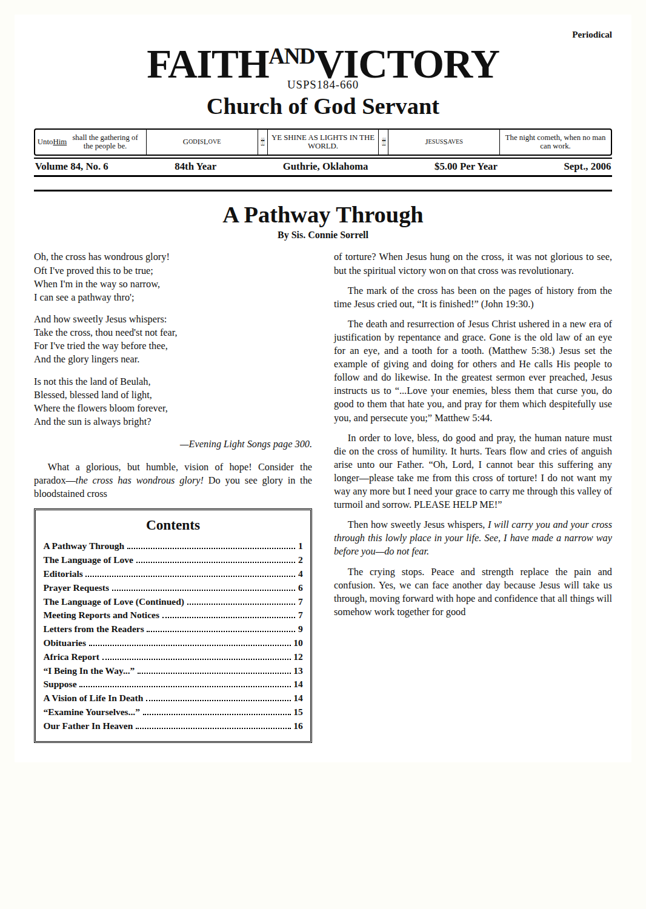Periodical
FAITHANDVICTORYUSPS184-660
Church of God Servant
Unto Him shall the gathering of the people be.
GOD IS LOVE
🕯🕯
Ye shine as lights in the world.
🕯🕯
JESUS SAVES
The night cometh, when no man can work.
Volume 84, No. 6 84th Year Guthrie, Oklahoma $5.00 Per Year Sept., 2006
A Pathway Through
By Sis. Connie Sorrell
Oh, the cross has wondrous glory!
Oft I've proved this to be true;
When I'm in the way so narrow,
I can see a pathway thro';
And how sweetly Jesus whispers:
Take the cross, thou need'st not fear,
For I've tried the way before thee,
And the glory lingers near.
Is not this the land of Beulah,
Blessed, blessed land of light,
Where the flowers bloom forever,
And the sun is always bright?
—Evening Light Songs page 300.
What a glorious, but humble, vision of hope! Consider the paradox—the cross has wondrous glory! Do you see glory in the bloodstained cross
Contents
A Pathway Through 1
The Language of Love 2
Editorials 4
Prayer Requests 6
The Language of Love (Continued) 7
Meeting Reports and Notices 7
Letters from the Readers 9
Obituaries 10
Africa Report 12
“I Being In the Way...” 13
Suppose 14
A Vision of Life In Death 14
“Examine Yourselves...” 15
Our Father In Heaven 16
of torture? When Jesus hung on the cross, it was not glorious to see, but the spiritual victory won on that cross was revolutionary.
The mark of the cross has been on the pages of history from the time Jesus cried out, “It is finished!” (John 19:30.)
The death and resurrection of Jesus Christ ushered in a new era of justification by repentance and grace. Gone is the old law of an eye for an eye, and a tooth for a tooth. (Matthew 5:38.) Jesus set the example of giving and doing for others and He calls His people to follow and do likewise. In the greatest sermon ever preached, Jesus instructs us to “...Love your enemies, bless them that curse you, do good to them that hate you, and pray for them which despitefully use you, and persecute you;” Matthew 5:44.
In order to love, bless, do good and pray, the human nature must die on the cross of humility. It hurts. Tears flow and cries of anguish arise unto our Father. “Oh, Lord, I cannot bear this suffering any longer—please take me from this cross of torture! I do not want my way any more but I need your grace to carry me through this valley of turmoil and sorrow. PLEASE HELP ME!”
Then how sweetly Jesus whispers, I will carry you and your cross through this lowly place in your life. See, I have made a narrow way before you—do not fear.
The crying stops. Peace and strength replace the pain and confusion. Yes, we can face another day because Jesus will take us through, moving forward with hope and confidence that all things will somehow work together for good